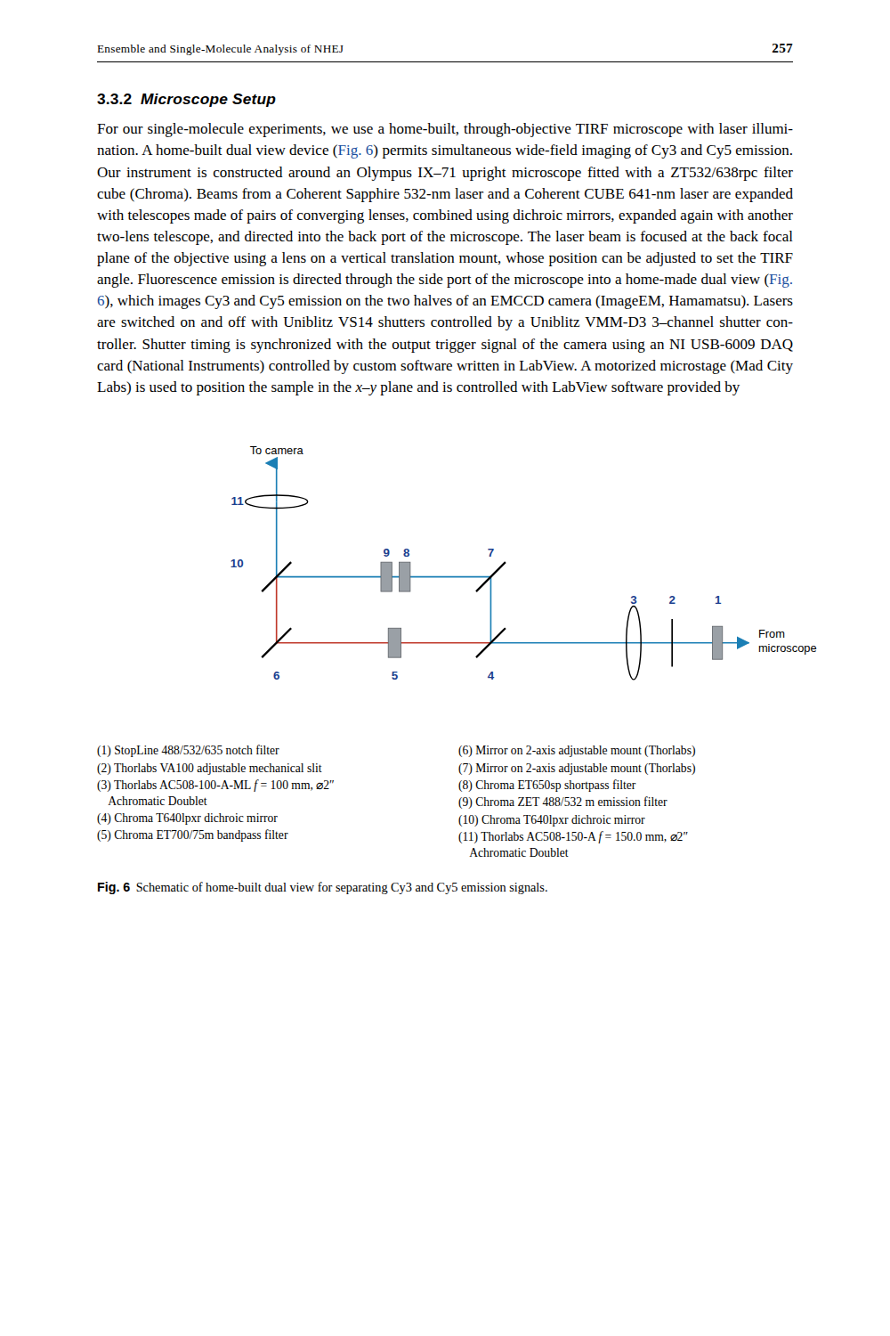Ensemble and Single-Molecule Analysis of NHEJ 257
3.3.2 Microscope Setup
For our single-molecule experiments, we use a home-built, through-objective TIRF microscope with laser illumination. A home-built dual view device (Fig. 6) permits simultaneous wide-field imaging of Cy3 and Cy5 emission. Our instrument is constructed around an Olympus IX–71 upright microscope fitted with a ZT532/638rpc filter cube (Chroma). Beams from a Coherent Sapphire 532-nm laser and a Coherent CUBE 641-nm laser are expanded with telescopes made of pairs of converging lenses, combined using dichroic mirrors, expanded again with another two-lens telescope, and directed into the back port of the microscope. The laser beam is focused at the back focal plane of the objective using a lens on a vertical translation mount, whose position can be adjusted to set the TIRF angle. Fluorescence emission is directed through the side port of the microscope into a home-made dual view (Fig. 6), which images Cy3 and Cy5 emission on the two halves of an EMCCD camera (ImageEM, Hamamatsu). Lasers are switched on and off with Uniblitz VS14 shutters controlled by a Uniblitz VMM-D3 3–channel shutter controller. Shutter timing is synchronized with the output trigger signal of the camera using an NI USB-6009 DAQ card (National Instruments) controlled by custom software written in LabView. A motorized microstage (Mad City Labs) is used to position the sample in the x–y plane and is controlled with LabView software provided by
11 10 9 8 7 3 2 1 6 5 4 To camera From microscope
(1) StopLine 488/532/635 notch filter
(2) Thorlabs VA100 adjustable mechanical slit
(3) Thorlabs AC508-100-A-ML f = 100 mm, ⌀2″Achromatic Doublet
(4) Chroma T640lpxr dichroic mirror
(5) Chroma ET700/75m bandpass filter
(6) Mirror on 2-axis adjustable mount (Thorlabs)
(7) Mirror on 2-axis adjustable mount (Thorlabs)
(8) Chroma ET650sp shortpass filter
(9) Chroma ZET 488/532 m emission filter
(10) Chroma T640lpxr dichroic mirror
(11) Thorlabs AC508-150-A f = 150.0 mm, ⌀2″Achromatic Doublet
Fig. 6 Schematic of home-built dual view for separating Cy3 and Cy5 emission signals.